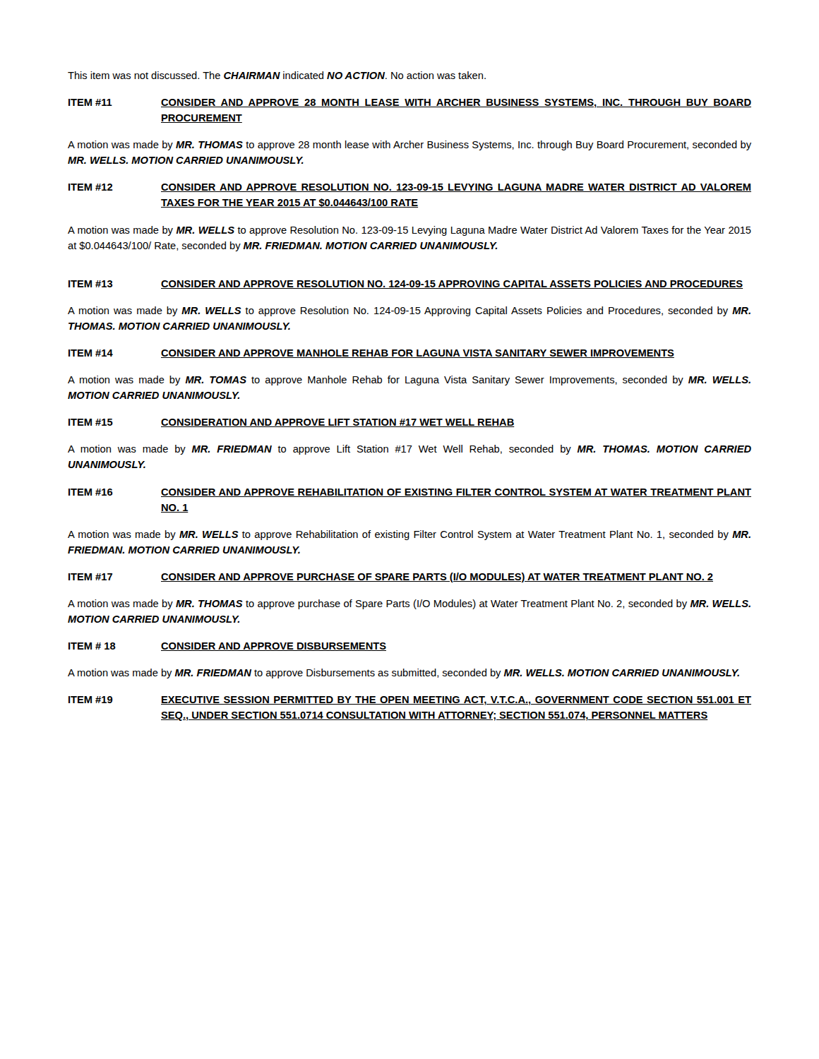This item was not discussed. The CHAIRMAN indicated NO ACTION. No action was taken.
ITEM #11
CONSIDER AND APPROVE 28 MONTH LEASE WITH ARCHER BUSINESS SYSTEMS, INC. THROUGH BUY BOARD PROCUREMENT
A motion was made by MR. THOMAS to approve 28 month lease with Archer Business Systems, Inc. through Buy Board Procurement, seconded by MR. WELLS. MOTION CARRIED UNANIMOUSLY.
ITEM #12
CONSIDER AND APPROVE RESOLUTION NO. 123-09-15 LEVYING LAGUNA MADRE WATER DISTRICT AD VALOREM TAXES FOR THE YEAR 2015 AT $0.044643/100 RATE
A motion was made by MR. WELLS to approve Resolution No. 123-09-15 Levying Laguna Madre Water District Ad Valorem Taxes for the Year 2015 at $0.044643/100/ Rate, seconded by MR. FRIEDMAN. MOTION CARRIED UNANIMOUSLY.
ITEM #13
CONSIDER AND APPROVE RESOLUTION NO. 124-09-15 APPROVING CAPITAL ASSETS POLICIES AND PROCEDURES
A motion was made by MR. WELLS to approve Resolution No. 124-09-15 Approving Capital Assets Policies and Procedures, seconded by MR. THOMAS. MOTION CARRIED UNANIMOUSLY.
ITEM #14
CONSIDER AND APPROVE MANHOLE REHAB FOR LAGUNA VISTA SANITARY SEWER IMPROVEMENTS
A motion was made by MR. TOMAS to approve Manhole Rehab for Laguna Vista Sanitary Sewer Improvements, seconded by MR. WELLS. MOTION CARRIED UNANIMOUSLY.
ITEM #15
CONSIDERATION AND APPROVE LIFT STATION #17 WET WELL REHAB
A motion was made by MR. FRIEDMAN to approve Lift Station #17 Wet Well Rehab, seconded by MR. THOMAS. MOTION CARRIED UNANIMOUSLY.
ITEM #16
CONSIDER AND APPROVE REHABILITATION OF EXISTING FILTER CONTROL SYSTEM AT WATER TREATMENT PLANT NO. 1
A motion was made by MR. WELLS to approve Rehabilitation of existing Filter Control System at Water Treatment Plant No. 1, seconded by MR. FRIEDMAN. MOTION CARRIED UNANIMOUSLY.
ITEM #17
CONSIDER AND APPROVE PURCHASE OF SPARE PARTS (I/O MODULES) AT WATER TREATMENT PLANT NO. 2
A motion was made by MR. THOMAS to approve purchase of Spare Parts (I/O Modules) at Water Treatment Plant No. 2, seconded by MR. WELLS. MOTION CARRIED UNANIMOUSLY.
ITEM # 18
CONSIDER AND APPROVE DISBURSEMENTS
A motion was made by MR. FRIEDMAN to approve Disbursements as submitted, seconded by MR. WELLS. MOTION CARRIED UNANIMOUSLY.
ITEM #19
EXECUTIVE SESSION PERMITTED BY THE OPEN MEETING ACT, V.T.C.A., GOVERNMENT CODE SECTION 551.001 ET SEQ., UNDER SECTION 551.0714 CONSULTATION WITH ATTORNEY; SECTION 551.074, PERSONNEL MATTERS